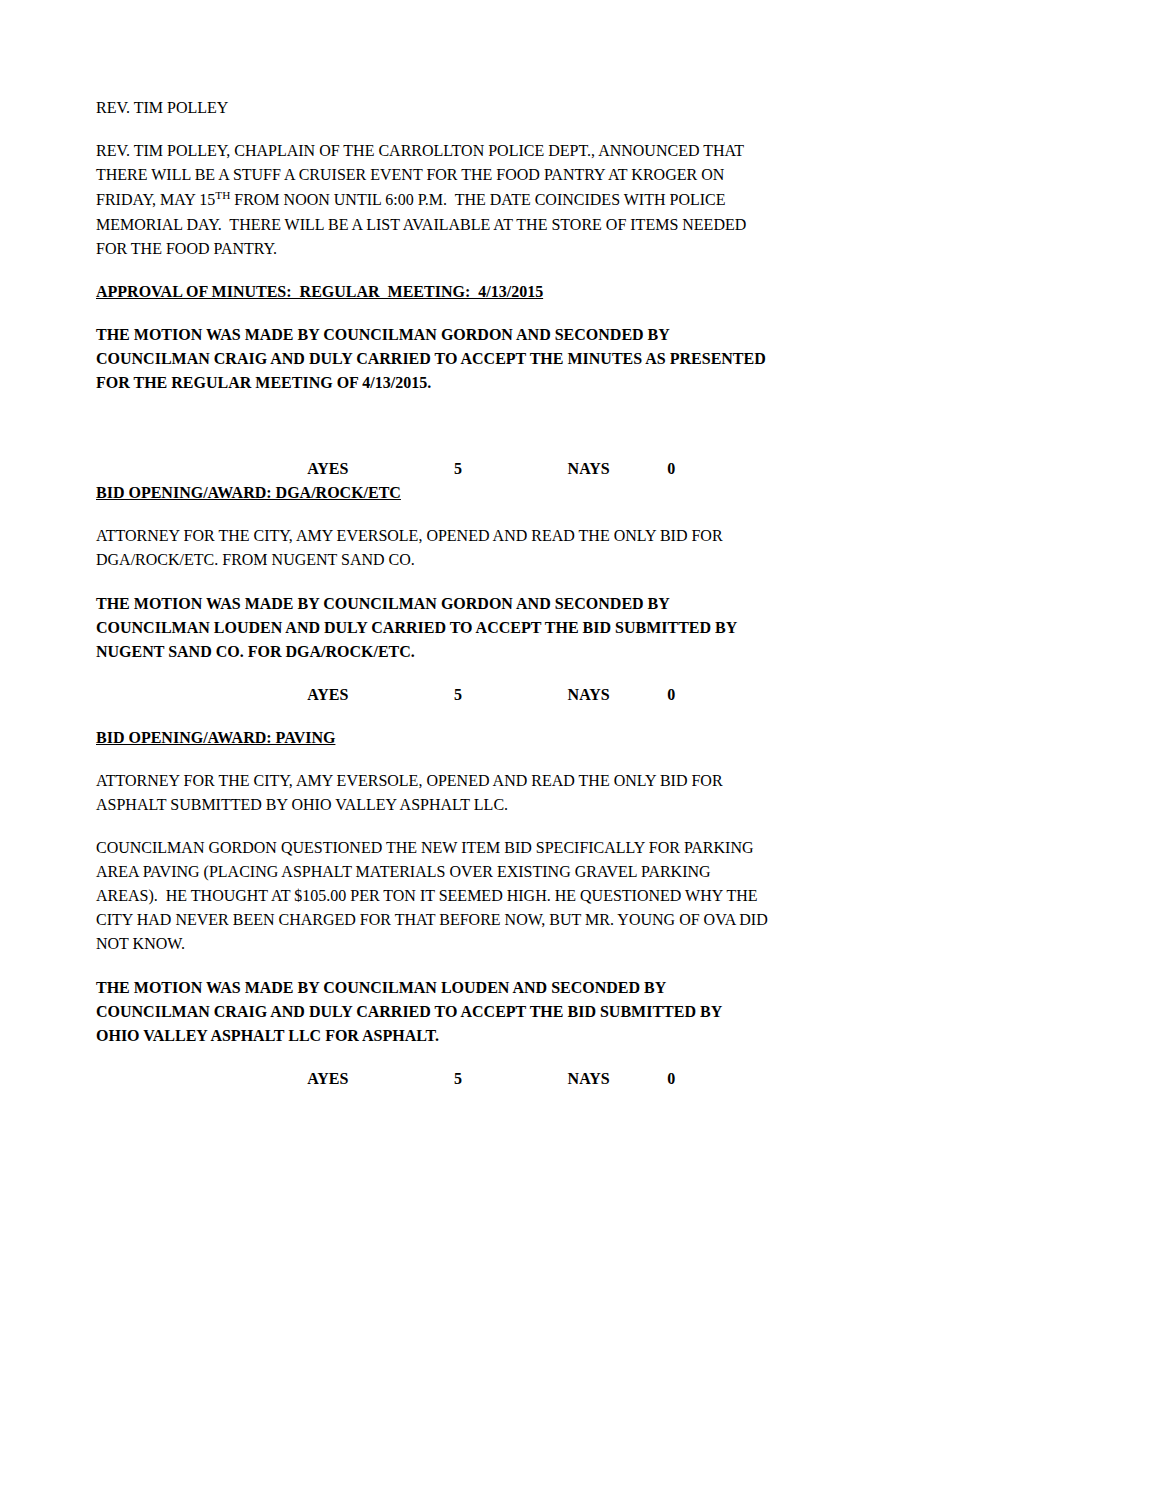REV. TIM POLLEY
REV. TIM POLLEY, CHAPLAIN OF THE CARROLLTON POLICE DEPT., ANNOUNCED THAT THERE WILL BE A STUFF A CRUISER EVENT FOR THE FOOD PANTRY AT KROGER ON FRIDAY, MAY 15TH FROM NOON UNTIL 6:00 P.M. THE DATE COINCIDES WITH POLICE MEMORIAL DAY. THERE WILL BE A LIST AVAILABLE AT THE STORE OF ITEMS NEEDED FOR THE FOOD PANTRY.
APPROVAL OF MINUTES: REGULAR MEETING: 4/13/2015
THE MOTION WAS MADE BY COUNCILMAN GORDON AND SECONDED BY COUNCILMAN CRAIG AND DULY CARRIED TO ACCEPT THE MINUTES AS PRESENTED FOR THE REGULAR MEETING OF 4/13/2015.
AYES 5 NAYS 0
BID OPENING/AWARD: DGA/ROCK/ETC
ATTORNEY FOR THE CITY, AMY EVERSOLE, OPENED AND READ THE ONLY BID FOR DGA/ROCK/ETC. FROM NUGENT SAND CO.
THE MOTION WAS MADE BY COUNCILMAN GORDON AND SECONDED BY COUNCILMAN LOUDEN AND DULY CARRIED TO ACCEPT THE BID SUBMITTED BY NUGENT SAND CO. FOR DGA/ROCK/ETC.
AYES 5 NAYS 0
BID OPENING/AWARD: PAVING
ATTORNEY FOR THE CITY, AMY EVERSOLE, OPENED AND READ THE ONLY BID FOR ASPHALT SUBMITTED BY OHIO VALLEY ASPHALT LLC.
COUNCILMAN GORDON QUESTIONED THE NEW ITEM BID SPECIFICALLY FOR PARKING AREA PAVING (PLACING ASPHALT MATERIALS OVER EXISTING GRAVEL PARKING AREAS). HE THOUGHT AT $105.00 PER TON IT SEEMED HIGH. HE QUESTIONED WHY THE CITY HAD NEVER BEEN CHARGED FOR THAT BEFORE NOW, BUT MR. YOUNG OF OVA DID NOT KNOW.
THE MOTION WAS MADE BY COUNCILMAN LOUDEN AND SECONDED BY COUNCILMAN CRAIG AND DULY CARRIED TO ACCEPT THE BID SUBMITTED BY OHIO VALLEY ASPHALT LLC FOR ASPHALT.
AYES 5 NAYS 0